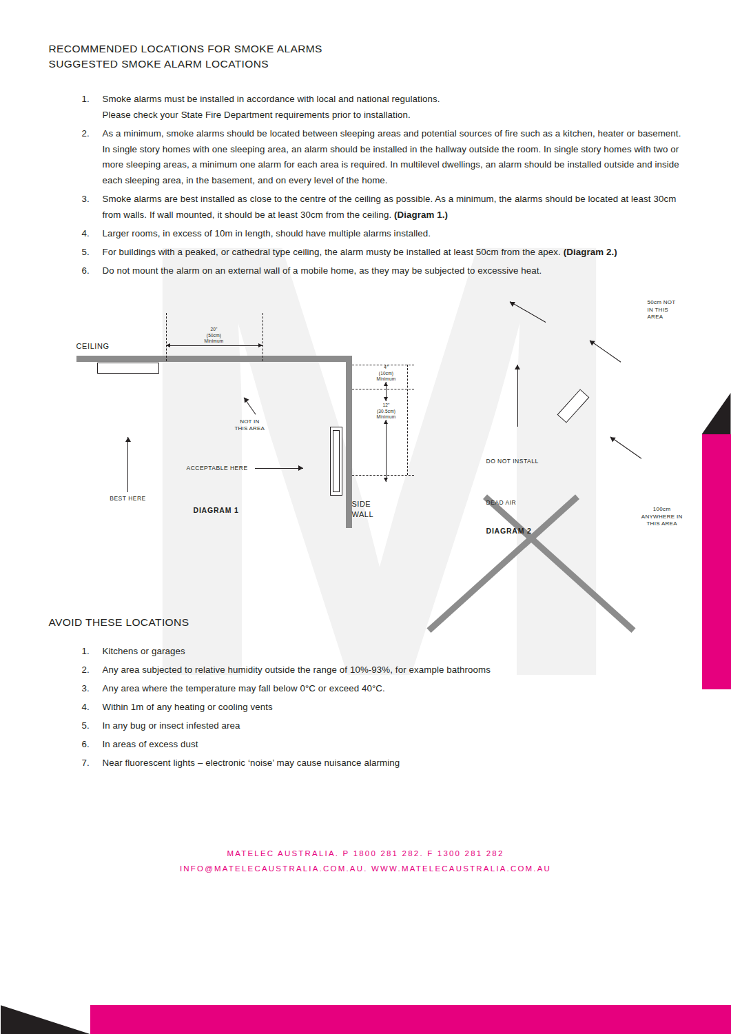M
Recommended Locations for Smoke Alarms
Suggested Smoke Alarm Locations
Smoke alarms must be installed in accordance with local and national regulations.
Please check your State Fire Department requirements prior to installation.
As a minimum, smoke alarms should be located between sleeping areas and potential sources of fire such as a kitchen, heater or basement. In single story homes with one sleeping area, an alarm should be installed in the hallway outside the room. In single story homes with two or more sleeping areas, a minimum one alarm for each area is required. In multilevel dwellings, an alarm should be installed outside and inside each sleeping area, in the basement, and on every level of the home.
Smoke alarms are best installed as close to the centre of the ceiling as possible. As a minimum, the alarms should be located at least 30cm from walls. If wall mounted, it should be at least 30cm from the ceiling. (Diagram 1.)
Larger rooms, in excess of 10m in length, should have multiple alarms installed.
For buildings with a peaked, or cathedral type ceiling, the alarm musty be installed at least 50cm from the apex. (Diagram 2.)
Do not mount the alarm on an external wall of a mobile home, as they may be subjected to excessive heat.
CEILING
20"
(50cm)
Minimum
4"
(10cm)
Minimum
12"
(30.5cm)
Minimum
BEST HERE
NOT IN
THIS AREA
ACCEPTABLE HERE
SIDE
WALL
DIAGRAM 1
50cm NOT
IN THIS
AREA
DO NOT INSTALL
DEAD AIR
100cm
ANYWHERE IN
THIS AREA
DIAGRAM 2
Avoid These Locations
Kitchens or garages
Any area subjected to relative humidity outside the range of 10%-93%, for example bathrooms
Any area where the temperature may fall below 0°C or exceed 40°C.
Within 1m of any heating or cooling vents
In any bug or insect infested area
In areas of excess dust
Near fluorescent lights – electronic ‘noise’ may cause nuisance alarming
MATELEC AUSTRALIA. P 1800 281 282. F 1300 281 282
INFO@MATELECAUSTRALIA.COM.AU. WWW.MATELECAUSTRALIA.COM.AU